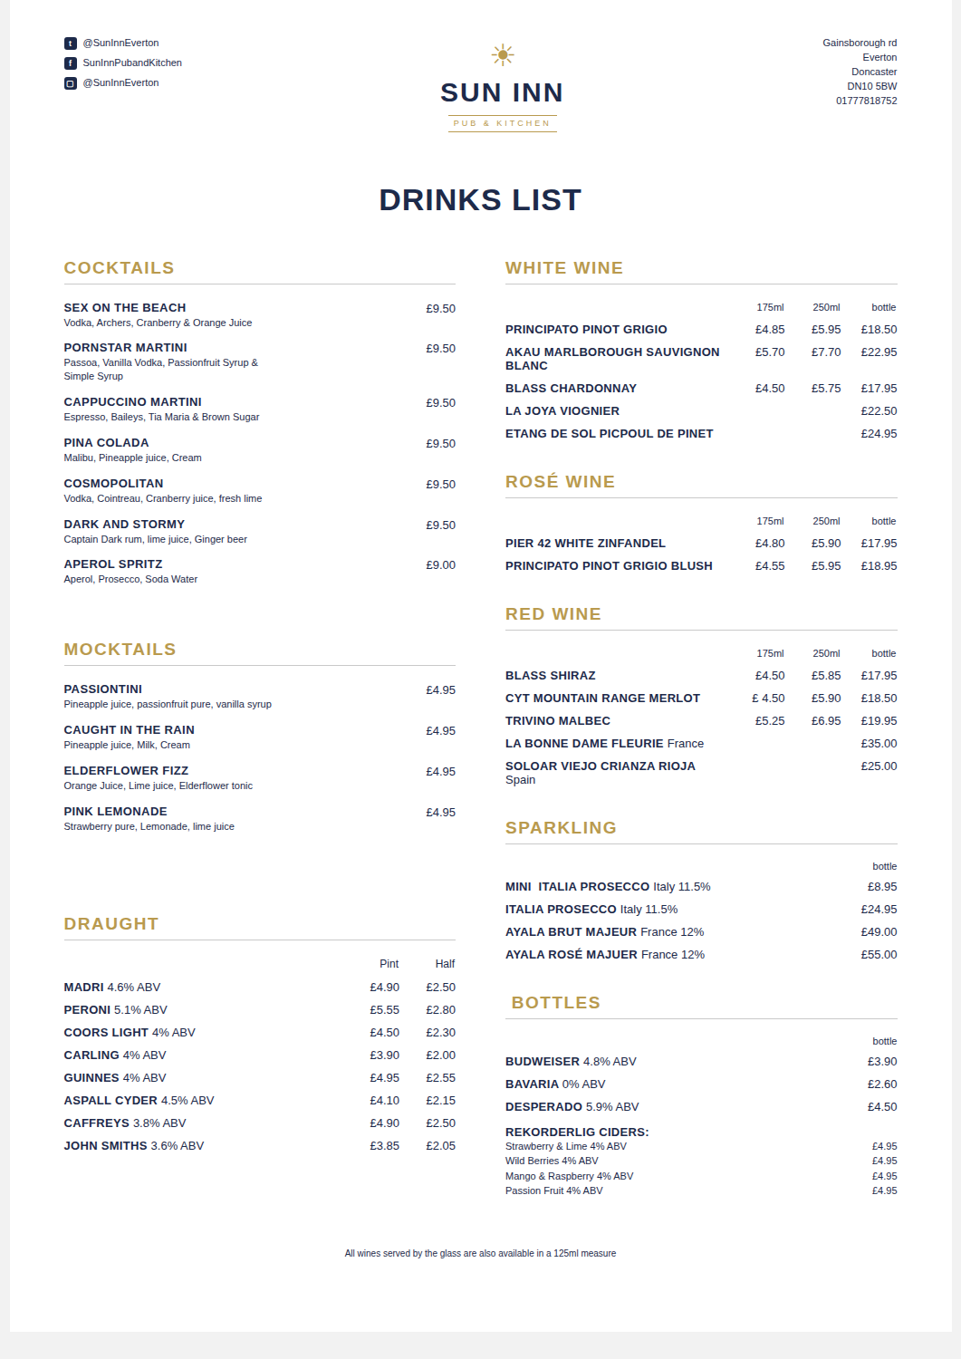t@SunInnEverton
f SunInnPubandKitchen
▢@SunInnEverton
☀
SUN INN
PUB & KITCHEN
Gainsborough rd
Everton
Doncaster
DN10 5BW
01777818752
DRINKS LIST
COCKTAILS
Sex on the Beach
Vodka, Archers, Cranberry & Orange Juice
£9.50
Pornstar Martini
Passoa, Vanilla Vodka, Passionfruit Syrup &
Simple Syrup
£9.50
Cappuccino Martini
Espresso, Baileys, Tia Maria & Brown Sugar
£9.50
Pina Colada
Malibu, Pineapple juice, Cream
£9.50
Cosmopolitan
Vodka, Cointreau, Cranberry juice, fresh lime
£9.50
Dark and Stormy
Captain Dark rum, lime juice, Ginger beer
£9.50
Aperol Spritz
Aperol, Prosecco, Soda Water
£9.00
MOCKTAILS
Passiontini
Pineapple juice, passionfruit pure, vanilla syrup
£4.95
Caught in the Rain
Pineapple juice, Milk, Cream
£4.95
Elderflower Fizz
Orange Juice, Lime juice, Elderflower tonic
£4.95
Pink Lemonade
Strawberry pure, Lemonade, lime juice
£4.95
DRAUGHT
| | Pint | Half |
| --- | --- | --- |
| Madri 4.6% ABV | £4.90 | £2.50 |
| Peroni 5.1% ABV | £5.55 | £2.80 |
| Coors Light 4% ABV | £4.50 | £2.30 |
| Carling 4% ABV | £3.90 | £2.00 |
| Guinnes 4% ABV | £4.95 | £2.55 |
| Aspall Cyder 4.5% ABV | £4.10 | £2.15 |
| Caffreys 3.8% ABV | £4.90 | £2.50 |
| John Smiths 3.6% ABV | £3.85 | £2.05 |
WHITE WINE
| | 175ml | 250ml | bottle |
| --- | --- | --- | --- |
| Principato Pinot Grigio | £4.85 | £5.95 | £18.50 |
| Akau Marlborough Sauvignon Blanc | £5.70 | £7.70 | £22.95 |
| Blass Chardonnay | £4.50 | £5.75 | £17.95 |
| La Joya Viognier | | | £22.50 |
| Etang de Sol Picpoul de Pinet | | | £24.95 |
ROSÉ WINE
| | 175ml | 250ml | bottle |
| --- | --- | --- | --- |
| Pier 42 White Zinfandel | £4.80 | £5.90 | £17.95 |
| Principato Pinot Grigio Blush | £4.55 | £5.95 | £18.95 |
RED WINE
| | 175ml | 250ml | bottle |
| --- | --- | --- | --- |
| Blass Shiraz | £4.50 | £5.85 | £17.95 |
| CYT Mountain Range Merlot | £ 4.50 | £5.90 | £18.50 |
| Trivino Malbec | £5.25 | £6.95 | £19.95 |
| La Bonne Dame Fleurie France | | | £35.00 |
| Soloar Viejo Crianza Rioja Spain | | | £25.00 |
SPARKLING
bottle
| Mini Italia Prosecco Italy 11.5% | £8.95 |
| Italia Prosecco Italy 11.5% | £24.95 |
| Ayala Brut Majeur France 12% | £49.00 |
| Ayala Rosé Majuer France 12% | £55.00 |
BOTTLES
bottle
Budweiser 4.8% ABV
£3.90
Bavaria 0% ABV
£2.60
Desperado 5.9% ABV
£4.50
Rekorderlig Ciders:
Strawberry & Lime 4% ABV£4.95
Wild Berries 4% ABV£4.95
Mango & Raspberry 4% ABV£4.95
Passion Fruit 4% ABV£4.95
All wines served by the glass are also available in a 125ml measure